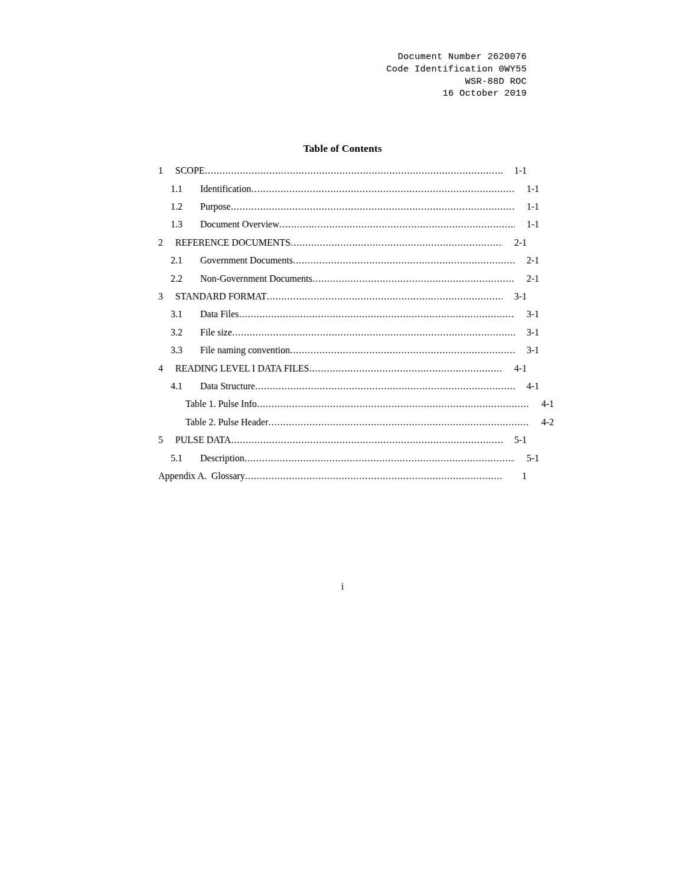Document Number 2620076
Code Identification 0WY55
WSR-88D ROC
16 October 2019
Table of Contents
1 SCOPE ........................................................................................................................................... 1-1
1.1 Identification ......................................................................................................................... 1-1
1.2 Purpose .............................................................................................................................. 1-1
1.3 Document Overview ............................................................................................................. 1-1
2 REFERENCE DOCUMENTS ....................................................................................................... 2-1
2.1 Government Documents ......................................................................................................... 2-1
2.2 Non-Government Documents .................................................................................................... 2-1
3 STANDARD FORMAT ................................................................................................................. 3-1
3.1 Data Files ............................................................................................................................. 3-1
3.2 File size .............................................................................................................................. 3-1
3.3 File naming convention ......................................................................................................... 3-1
4 READING LEVEL I DATA FILES ............................................................................................... 4-1
4.1 Data Structure ....................................................................................................................... 4-1
Table 1. Pulse Info ................................................................................................................. 4-1
Table 2. Pulse Header ............................................................................................................ 4-2
5 PULSE DATA ........................................................................................................................... 5-1
5.1 Description ........................................................................................................................... 5-1
Appendix A. Glossary ............................................................................................................................. 1
i